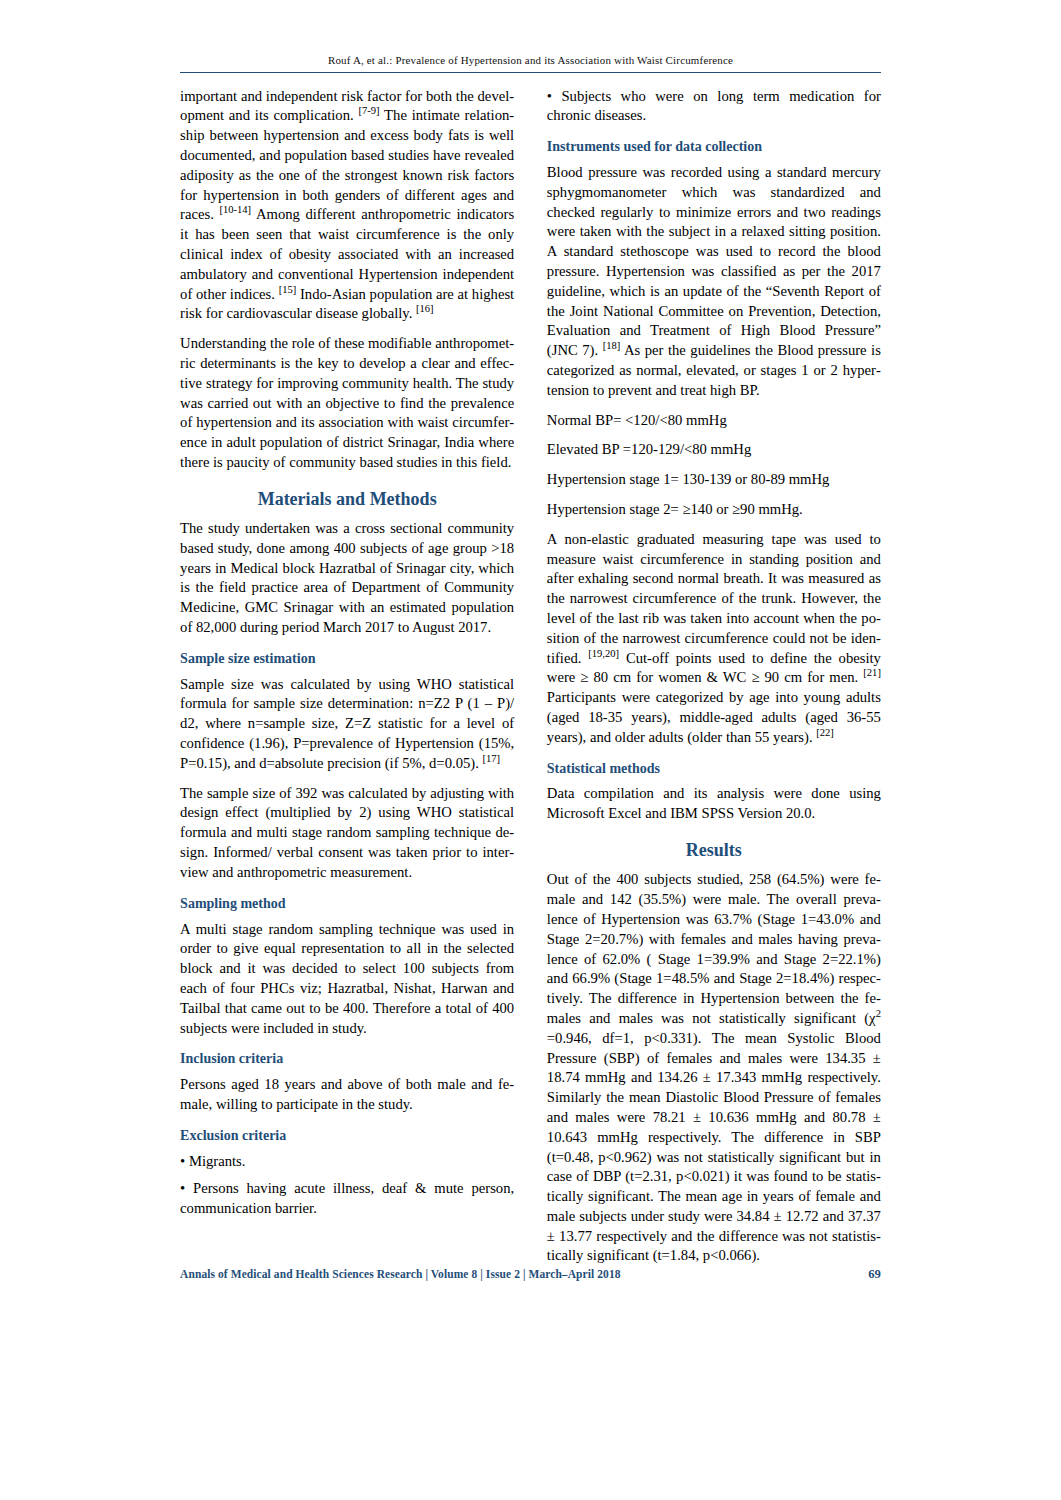Rouf A, et al.: Prevalence of Hypertension and its Association with Waist Circumference
important and independent risk factor for both the development and its complication. [7-9] The intimate relationship between hypertension and excess body fats is well documented, and population based studies have revealed adiposity as the one of the strongest known risk factors for hypertension in both genders of different ages and races. [10-14] Among different anthropometric indicators it has been seen that waist circumference is the only clinical index of obesity associated with an increased ambulatory and conventional Hypertension independent of other indices. [15] Indo-Asian population are at highest risk for cardiovascular disease globally. [16]
Understanding the role of these modifiable anthropometric determinants is the key to develop a clear and effective strategy for improving community health. The study was carried out with an objective to find the prevalence of hypertension and its association with waist circumference in adult population of district Srinagar, India where there is paucity of community based studies in this field.
Materials and Methods
The study undertaken was a cross sectional community based study, done among 400 subjects of age group >18 years in Medical block Hazratbal of Srinagar city, which is the field practice area of Department of Community Medicine, GMC Srinagar with an estimated population of 82,000 during period March 2017 to August 2017.
Sample size estimation
Sample size was calculated by using WHO statistical formula for sample size determination: n=Z2 P (1 – P)/ d2, where n=sample size, Z=Z statistic for a level of confidence (1.96), P=prevalence of Hypertension (15%, P=0.15), and d=absolute precision (if 5%, d=0.05). [17]
The sample size of 392 was calculated by adjusting with design effect (multiplied by 2) using WHO statistical formula and multi stage random sampling technique design. Informed/ verbal consent was taken prior to interview and anthropometric measurement.
Sampling method
A multi stage random sampling technique was used in order to give equal representation to all in the selected block and it was decided to select 100 subjects from each of four PHCs viz; Hazratbal, Nishat, Harwan and Tailbal that came out to be 400. Therefore a total of 400 subjects were included in study.
Inclusion criteria
Persons aged 18 years and above of both male and female, willing to participate in the study.
Exclusion criteria
• Migrants.
• Persons having acute illness, deaf & mute person, communication barrier.
• Subjects who were on long term medication for chronic diseases.
Instruments used for data collection
Blood pressure was recorded using a standard mercury sphygmomanometer which was standardized and checked regularly to minimize errors and two readings were taken with the subject in a relaxed sitting position. A standard stethoscope was used to record the blood pressure. Hypertension was classified as per the 2017 guideline, which is an update of the “Seventh Report of the Joint National Committee on Prevention, Detection, Evaluation and Treatment of High Blood Pressure” (JNC 7). [18] As per the guidelines the Blood pressure is categorized as normal, elevated, or stages 1 or 2 hypertension to prevent and treat high BP.
Normal BP= <120/<80 mmHg
Elevated BP =120-129/<80 mmHg
Hypertension stage 1= 130-139 or 80-89 mmHg
Hypertension stage 2= ≥140 or ≥90 mmHg.
A non-elastic graduated measuring tape was used to measure waist circumference in standing position and after exhaling second normal breath. It was measured as the narrowest circumference of the trunk. However, the level of the last rib was taken into account when the position of the narrowest circumference could not be identified. [19,20] Cut-off points used to define the obesity were ≥ 80 cm for women & WC ≥ 90 cm for men. [21] Participants were categorized by age into young adults (aged 18-35 years), middle-aged adults (aged 36-55 years), and older adults (older than 55 years). [22]
Statistical methods
Data compilation and its analysis were done using Microsoft Excel and IBM SPSS Version 20.0.
Results
Out of the 400 subjects studied, 258 (64.5%) were female and 142 (35.5%) were male. The overall prevalence of Hypertension was 63.7% (Stage 1=43.0% and Stage 2=20.7%) with females and males having prevalence of 62.0% ( Stage 1=39.9% and Stage 2=22.1%) and 66.9% (Stage 1=48.5% and Stage 2=18.4%) respectively. The difference in Hypertension between the females and males was not statistically significant (χ2 =0.946, df=1, p<0.331). The mean Systolic Blood Pressure (SBP) of females and males were 134.35 ± 18.74 mmHg and 134.26 ± 17.343 mmHg respectively. Similarly the mean Diastolic Blood Pressure of females and males were 78.21 ± 10.636 mmHg and 80.78 ± 10.643 mmHg respectively. The difference in SBP (t=0.48, p<0.962) was not statistically significant but in case of DBP (t=2.31, p<0.021) it was found to be statistically significant. The mean age in years of female and male subjects under study were 34.84 ± 12.72 and 37.37 ± 13.77 respectively and the difference was not statististically significant (t=1.84, p<0.066).
Annals of Medical and Health Sciences Research | Volume 8 | Issue 2 | March–April 2018
69